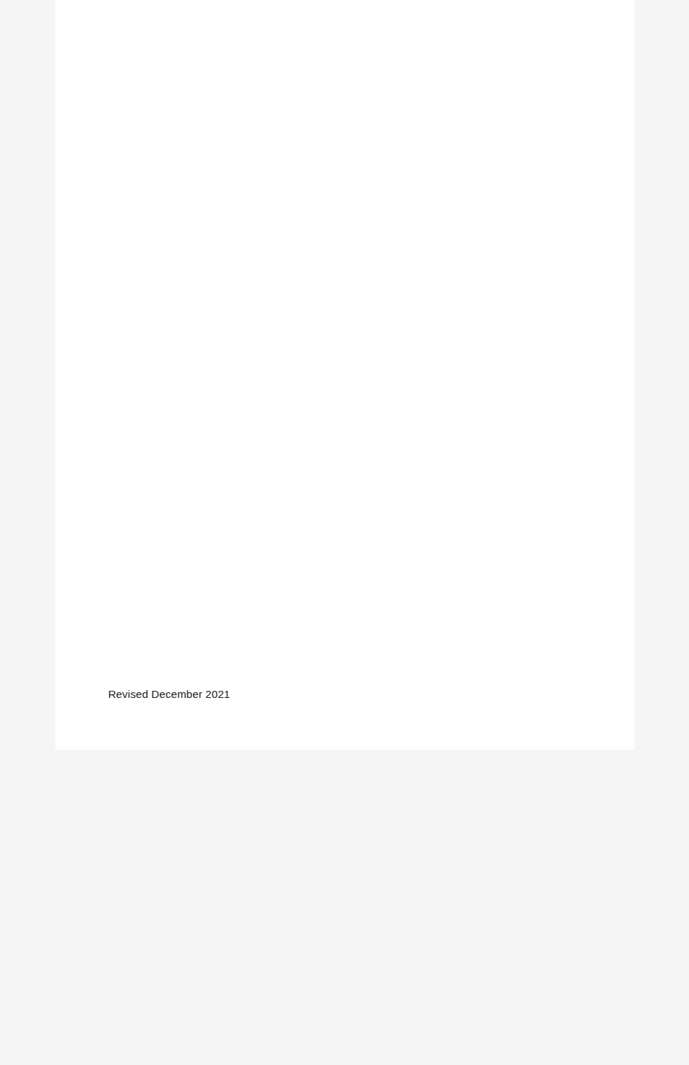Revised December 2021